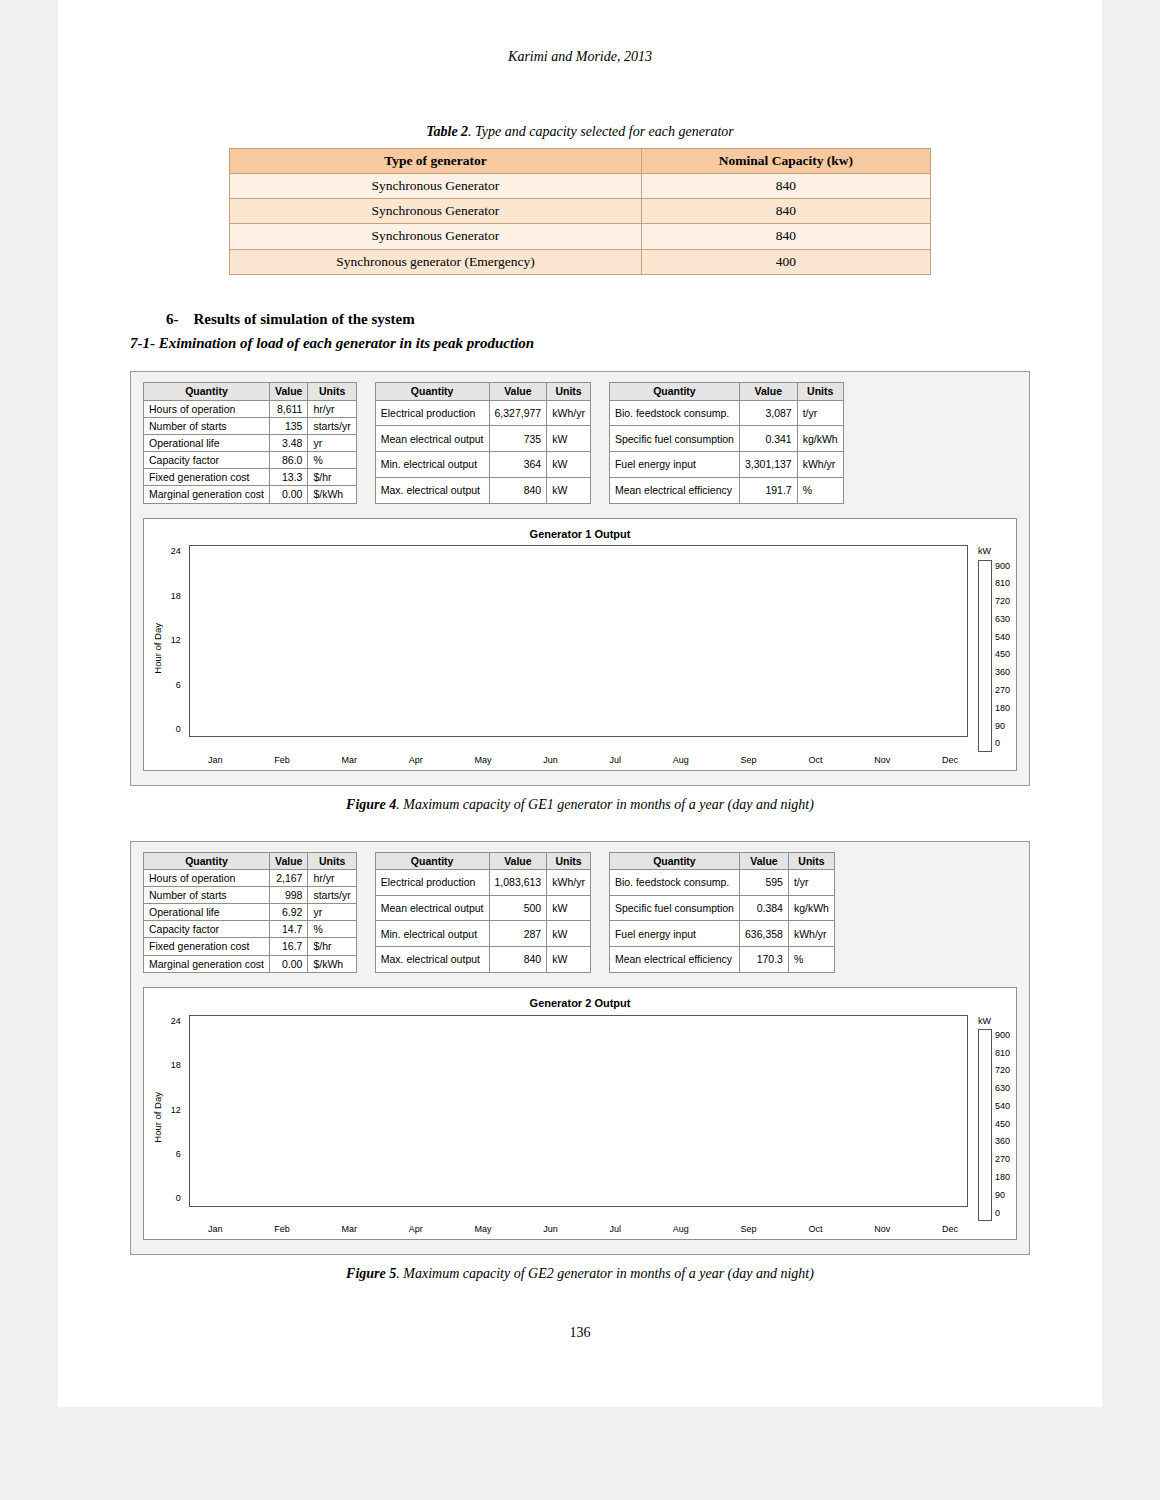Karimi and Moride, 2013
Table 2. Type and capacity selected for each generator
| Type of generator | Nominal Capacity (kw) |
| --- | --- |
| Synchronous Generator | 840 |
| Synchronous Generator | 840 |
| Synchronous Generator | 840 |
| Synchronous generator (Emergency) | 400 |
6- Results of simulation of the system
7-1- Eximination of load of each generator in its peak production
| Quantity | Value | Units |
| --- | --- | --- |
| Hours of operation | 8,611 | hr/yr |
| Number of starts | 135 | starts/yr |
| Operational life | 3.48 | yr |
| Capacity factor | 86.0 | % |
| Fixed generation cost | 13.3 | $/hr |
| Marginal generation cost | 0.00 | $/kWh |
| Quantity | Value | Units |
| --- | --- | --- |
| Electrical production | 6,327,977 | kWh/yr |
| Mean electrical output | 735 | kW |
| Min. electrical output | 364 | kW |
| Max. electrical output | 840 | kW |
| Quantity | Value | Units |
| --- | --- | --- |
| Bio. feedstock consump. | 3,087 | t/yr |
| Specific fuel consumption | 0.341 | kg/kWh |
| Fuel energy input | 3,301,137 | kWh/yr |
| Mean electrical efficiency | 191.7 | % |
Generator 1 Output
Hour of Day
24181260
kW
900810720630540450360270180900
Jan Feb Mar Apr May Jun Jul Aug Sep Oct Nov Dec
Figure 4. Maximum capacity of GE1 generator in months of a year (day and night)
| Quantity | Value | Units |
| --- | --- | --- |
| Hours of operation | 2,167 | hr/yr |
| Number of starts | 998 | starts/yr |
| Operational life | 6.92 | yr |
| Capacity factor | 14.7 | % |
| Fixed generation cost | 16.7 | $/hr |
| Marginal generation cost | 0.00 | $/kWh |
| Quantity | Value | Units |
| --- | --- | --- |
| Electrical production | 1,083,613 | kWh/yr |
| Mean electrical output | 500 | kW |
| Min. electrical output | 287 | kW |
| Max. electrical output | 840 | kW |
| Quantity | Value | Units |
| --- | --- | --- |
| Bio. feedstock consump. | 595 | t/yr |
| Specific fuel consumption | 0.384 | kg/kWh |
| Fuel energy input | 636,358 | kWh/yr |
| Mean electrical efficiency | 170.3 | % |
Generator 2 Output
Hour of Day
24181260
kW
900810720630540450360270180900
Jan Feb Mar Apr May Jun Jul Aug Sep Oct Nov Dec
Figure 5. Maximum capacity of GE2 generator in months of a year (day and night)
136